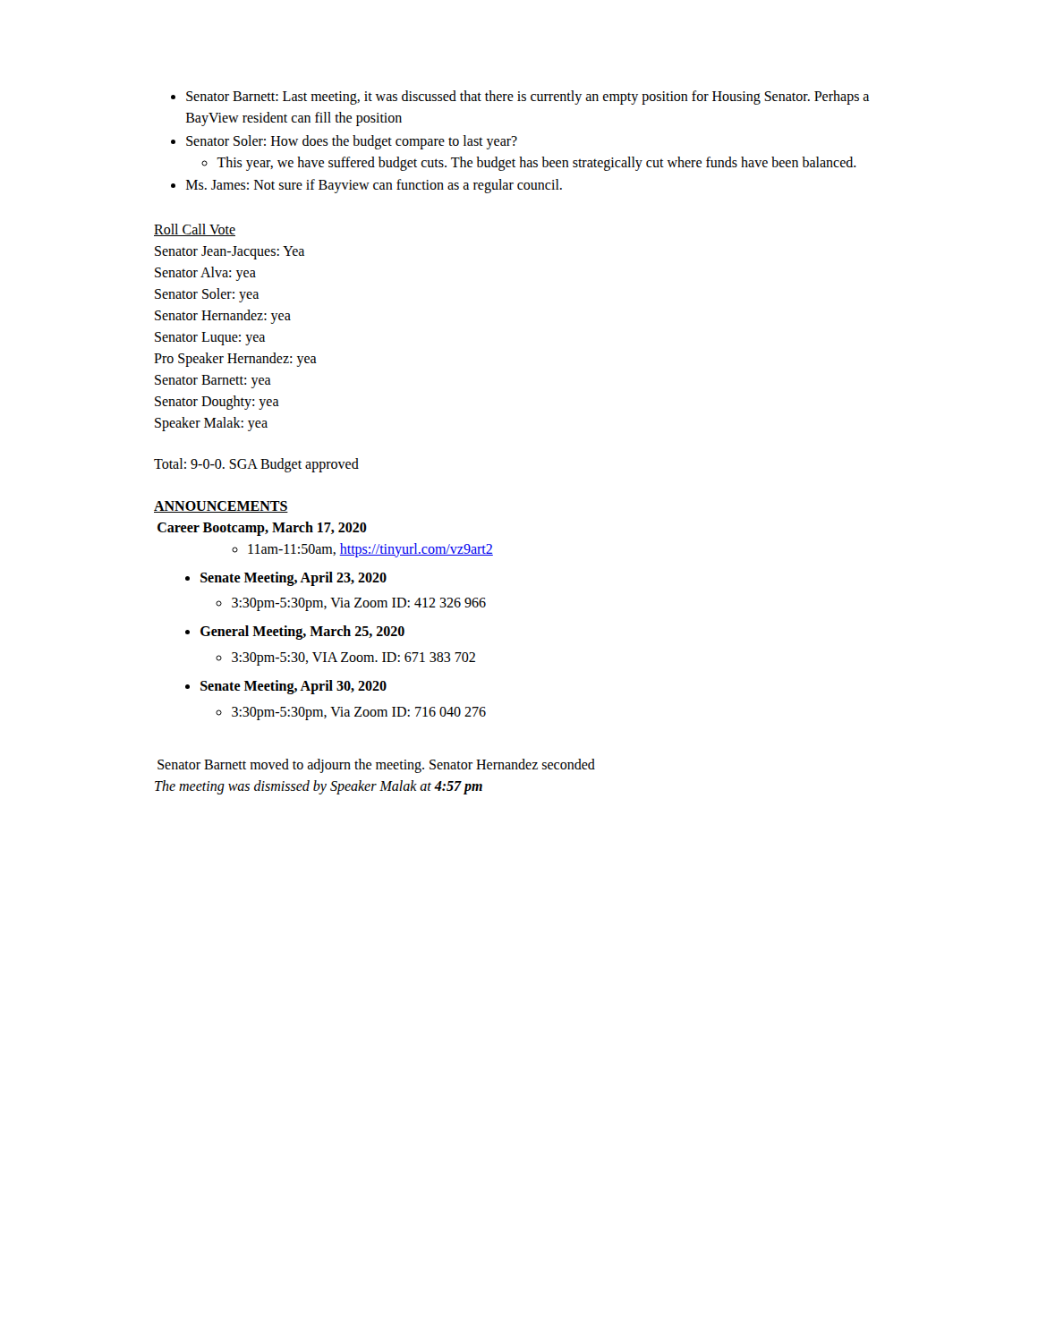Senator Barnett: Last meeting, it was discussed that there is currently an empty position for Housing Senator. Perhaps a BayView resident can fill the position
Senator Soler: How does the budget compare to last year?
This year, we have suffered budget cuts. The budget has been strategically cut where funds have been balanced.
Ms. James: Not sure if Bayview can function as a regular council.
Roll Call Vote
Senator Jean-Jacques: Yea
Senator Alva: yea
Senator Soler: yea
Senator Hernandez: yea
Senator Luque: yea
Pro Speaker Hernandez: yea
Senator Barnett: yea
Senator Doughty: yea
Speaker Malak: yea
Total: 9-0-0. SGA Budget approved
ANNOUNCEMENTS
Career Bootcamp, March 17, 2020
11am-11:50am, https://tinyurl.com/vz9art2
Senate Meeting, April 23, 2020
3:30pm-5:30pm, Via Zoom ID: 412 326 966
General Meeting, March 25, 2020
3:30pm-5:30, VIA Zoom. ID: 671 383 702
Senate Meeting, April 30, 2020
3:30pm-5:30pm, Via Zoom ID: 716 040 276
Senator Barnett moved to adjourn the meeting. Senator Hernandez seconded
The meeting was dismissed by Speaker Malak at 4:57 pm